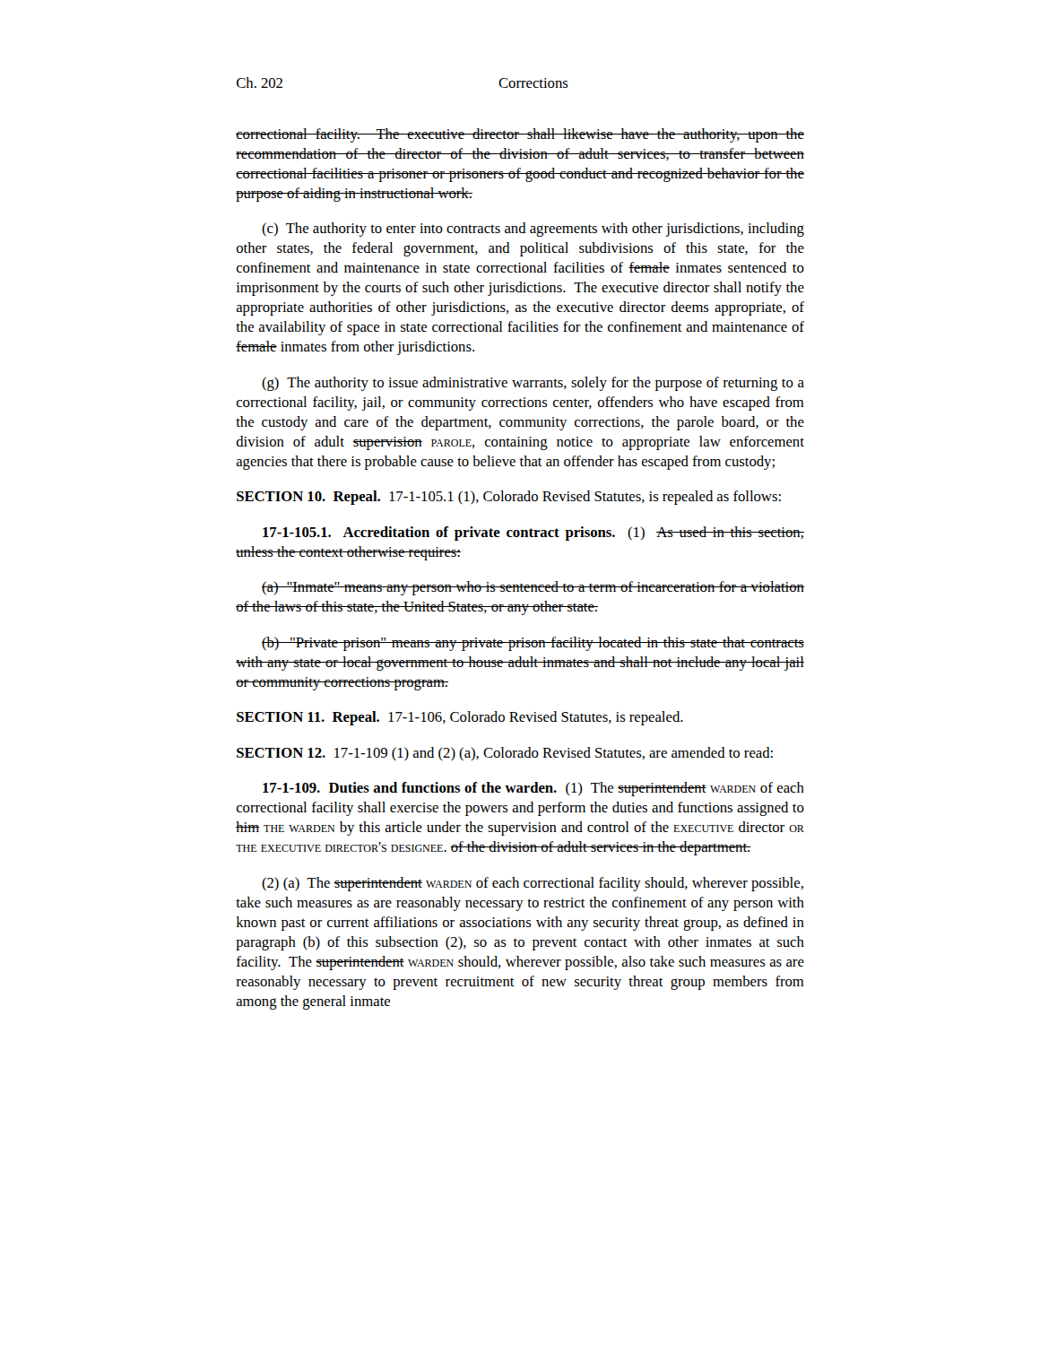Ch. 202
Corrections
correctional facility. The executive director shall likewise have the authority, upon the recommendation of the director of the division of adult services, to transfer between correctional facilities a prisoner or prisoners of good conduct and recognized behavior for the purpose of aiding in instructional work.
(c) The authority to enter into contracts and agreements with other jurisdictions, including other states, the federal government, and political subdivisions of this state, for the confinement and maintenance in state correctional facilities of female inmates sentenced to imprisonment by the courts of such other jurisdictions. The executive director shall notify the appropriate authorities of other jurisdictions, as the executive director deems appropriate, of the availability of space in state correctional facilities for the confinement and maintenance of female inmates from other jurisdictions.
(g) The authority to issue administrative warrants, solely for the purpose of returning to a correctional facility, jail, or community corrections center, offenders who have escaped from the custody and care of the department, community corrections, the parole board, or the division of adult supervision parole, containing notice to appropriate law enforcement agencies that there is probable cause to believe that an offender has escaped from custody;
SECTION 10. Repeal. 17-1-105.1 (1), Colorado Revised Statutes, is repealed as follows:
17-1-105.1. Accreditation of private contract prisons. (1) As used in this section, unless the context otherwise requires:
(a) "Inmate" means any person who is sentenced to a term of incarceration for a violation of the laws of this state, the United States, or any other state.
(b) "Private prison" means any private prison facility located in this state that contracts with any state or local government to house adult inmates and shall not include any local jail or community corrections program.
SECTION 11. Repeal. 17-1-106, Colorado Revised Statutes, is repealed.
SECTION 12. 17-1-109 (1) and (2) (a), Colorado Revised Statutes, are amended to read:
17-1-109. Duties and functions of the warden. (1) The superintendent warden of each correctional facility shall exercise the powers and perform the duties and functions assigned to him the warden by this article under the supervision and control of the executive director or the executive director's designee. of the division of adult services in the department.
(2) (a) The superintendent warden of each correctional facility should, wherever possible, take such measures as are reasonably necessary to restrict the confinement of any person with known past or current affiliations or associations with any security threat group, as defined in paragraph (b) of this subsection (2), so as to prevent contact with other inmates at such facility. The superintendent warden should, wherever possible, also take such measures as are reasonably necessary to prevent recruitment of new security threat group members from among the general inmate